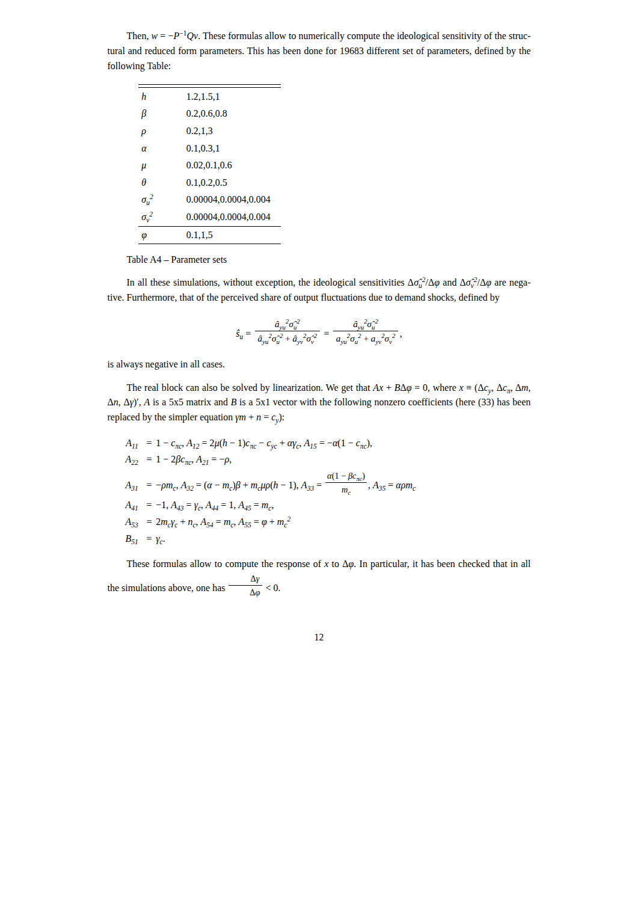Then, w = −P−1Qv. These formulas allow to numerically compute the ideological sensitivity of the structural and reduced form parameters. This has been done for 19683 different set of parameters, defined by the following Table:
| h | 1.2,1.5,1 |
| β | 0.2,0.6,0.8 |
| ρ | 0.2,1,3 |
| α | 0.1,0.3,1 |
| μ | 0.02,0.1,0.6 |
| θ | 0.1,0.2,0.5 |
| σ u 2 | 0.00004,0.0004,0.004 |
| σ v 2 | 0.00004,0.0004,0.004 |
| φ | 0.1,1,5 |
Table A4 – Parameter sets
In all these simulations, without exception, the ideological sensitivities Δσ̂u2/Δφ and Δσ̂v2/Δφ are negative. Furthermore, that of the perceived share of output fluctuations due to demand shocks, defined by
ŝu = âyu2σ̂u2 âyu2σ̂u2 + âyv2σ̂v2 = âyu2σ̂u2 ayu2σu2 + ayv2σv2 ,
is always negative in all cases.
The real block can also be solved by linearization. We get that Ax + BΔφ = 0, where x ≡ (Δcy, Δcπ, Δm, Δn, Δγ)′, A is a 5x5 matrix and B is a 5x1 vector with the following nonzero coefficients (here (33) has been replaced by the simpler equation γm + n = cy):
A11=1 − cπc, A12 = 2μ(h − 1)cπc − cyc + αγc, A15 = −α(1 − cπc), A22=1 − 2βcπc, A21 = −ρ, A31=−ρmc, A32 = (α − mc)β + mcμρ(h − 1), A33 = α(1 − βcπc) mc, A35 = αρmc A41=−1, A43 = γc, A44 = 1, A45 = mc, A53=2mcγc + nc, A54 = mc, A55 = φ + mc2 B51=γc.
These formulas allow to compute the response of x to Δφ. In particular, it has been checked that in all the simulations above, one has Δγ Δφ < 0.
12